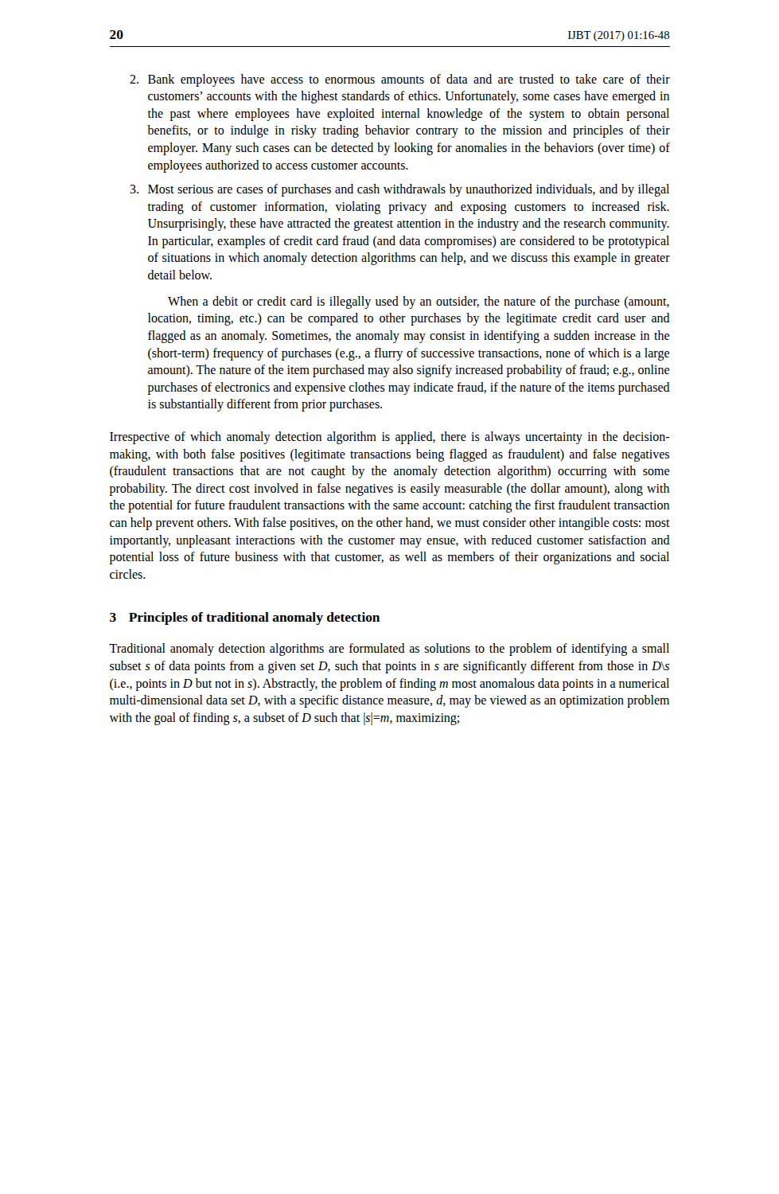20 IJBT (2017) 01:16-48
Bank employees have access to enormous amounts of data and are trusted to take care of their customers’ accounts with the highest standards of ethics. Unfortunately, some cases have emerged in the past where employees have exploited internal knowledge of the system to obtain personal benefits, or to indulge in risky trading behavior contrary to the mission and principles of their employer. Many such cases can be detected by looking for anomalies in the behaviors (over time) of employees authorized to access customer accounts.
Most serious are cases of purchases and cash withdrawals by unauthorized individuals, and by illegal trading of customer information, violating privacy and exposing customers to increased risk. Unsurprisingly, these have attracted the greatest attention in the industry and the research community. In particular, examples of credit card fraud (and data compromises) are considered to be prototypical of situations in which anomaly detection algorithms can help, and we discuss this example in greater detail below.
When a debit or credit card is illegally used by an outsider, the nature of the purchase (amount, location, timing, etc.) can be compared to other purchases by the legitimate credit card user and flagged as an anomaly. Sometimes, the anomaly may consist in identifying a sudden increase in the (short-term) frequency of purchases (e.g., a flurry of successive transactions, none of which is a large amount). The nature of the item purchased may also signify increased probability of fraud; e.g., online purchases of electronics and expensive clothes may indicate fraud, if the nature of the items purchased is substantially different from prior purchases.
Irrespective of which anomaly detection algorithm is applied, there is always uncertainty in the decision-making, with both false positives (legitimate transactions being flagged as fraudulent) and false negatives (fraudulent transactions that are not caught by the anomaly detection algorithm) occurring with some probability. The direct cost involved in false negatives is easily measurable (the dollar amount), along with the potential for future fraudulent transactions with the same account: catching the first fraudulent transaction can help prevent others. With false positives, on the other hand, we must consider other intangible costs: most importantly, unpleasant interactions with the customer may ensue, with reduced customer satisfaction and potential loss of future business with that customer, as well as members of their organizations and social circles.
3 Principles of traditional anomaly detection
Traditional anomaly detection algorithms are formulated as solutions to the problem of identifying a small subset s of data points from a given set D, such that points in s are significantly different from those in D\s (i.e., points in D but not in s). Abstractly, the problem of finding m most anomalous data points in a numerical multi-dimensional data set D, with a specific distance measure, d, may be viewed as an optimization problem with the goal of finding s, a subset of D such that |s|=m, maximizing;